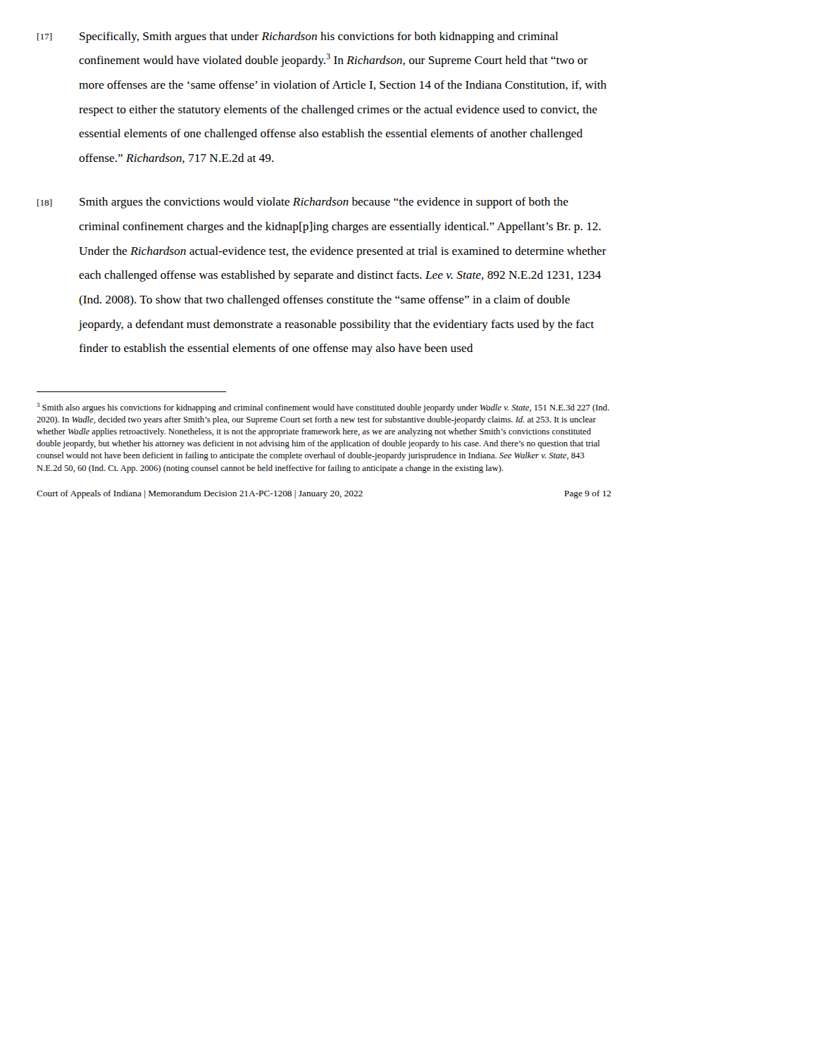[17]
Specifically, Smith argues that under Richardson his convictions for both kidnapping and criminal confinement would have violated double jeopardy.3 In Richardson, our Supreme Court held that “two or more offenses are the ‘same offense’ in violation of Article I, Section 14 of the Indiana Constitution, if, with respect to either the statutory elements of the challenged crimes or the actual evidence used to convict, the essential elements of one challenged offense also establish the essential elements of another challenged offense.” Richardson, 717 N.E.2d at 49.
[18]
Smith argues the convictions would violate Richardson because “the evidence in support of both the criminal confinement charges and the kidnap[p]ing charges are essentially identical.” Appellant’s Br. p. 12. Under the Richardson actual-evidence test, the evidence presented at trial is examined to determine whether each challenged offense was established by separate and distinct facts. Lee v. State, 892 N.E.2d 1231, 1234 (Ind. 2008). To show that two challenged offenses constitute the “same offense” in a claim of double jeopardy, a defendant must demonstrate a reasonable possibility that the evidentiary facts used by the fact finder to establish the essential elements of one offense may also have been used
3 Smith also argues his convictions for kidnapping and criminal confinement would have constituted double jeopardy under Wadle v. State, 151 N.E.3d 227 (Ind. 2020). In Wadle, decided two years after Smith’s plea, our Supreme Court set forth a new test for substantive double-jeopardy claims. Id. at 253. It is unclear whether Wadle applies retroactively. Nonetheless, it is not the appropriate framework here, as we are analyzing not whether Smith’s convictions constituted double jeopardy, but whether his attorney was deficient in not advising him of the application of double jeopardy to his case. And there’s no question that trial counsel would not have been deficient in failing to anticipate the complete overhaul of double-jeopardy jurisprudence in Indiana. See Walker v. State, 843 N.E.2d 50, 60 (Ind. Ct. App. 2006) (noting counsel cannot be held ineffective for failing to anticipate a change in the existing law).
Court of Appeals of Indiana | Memorandum Decision 21A-PC-1208 | January 20, 2022
Page 9 of 12